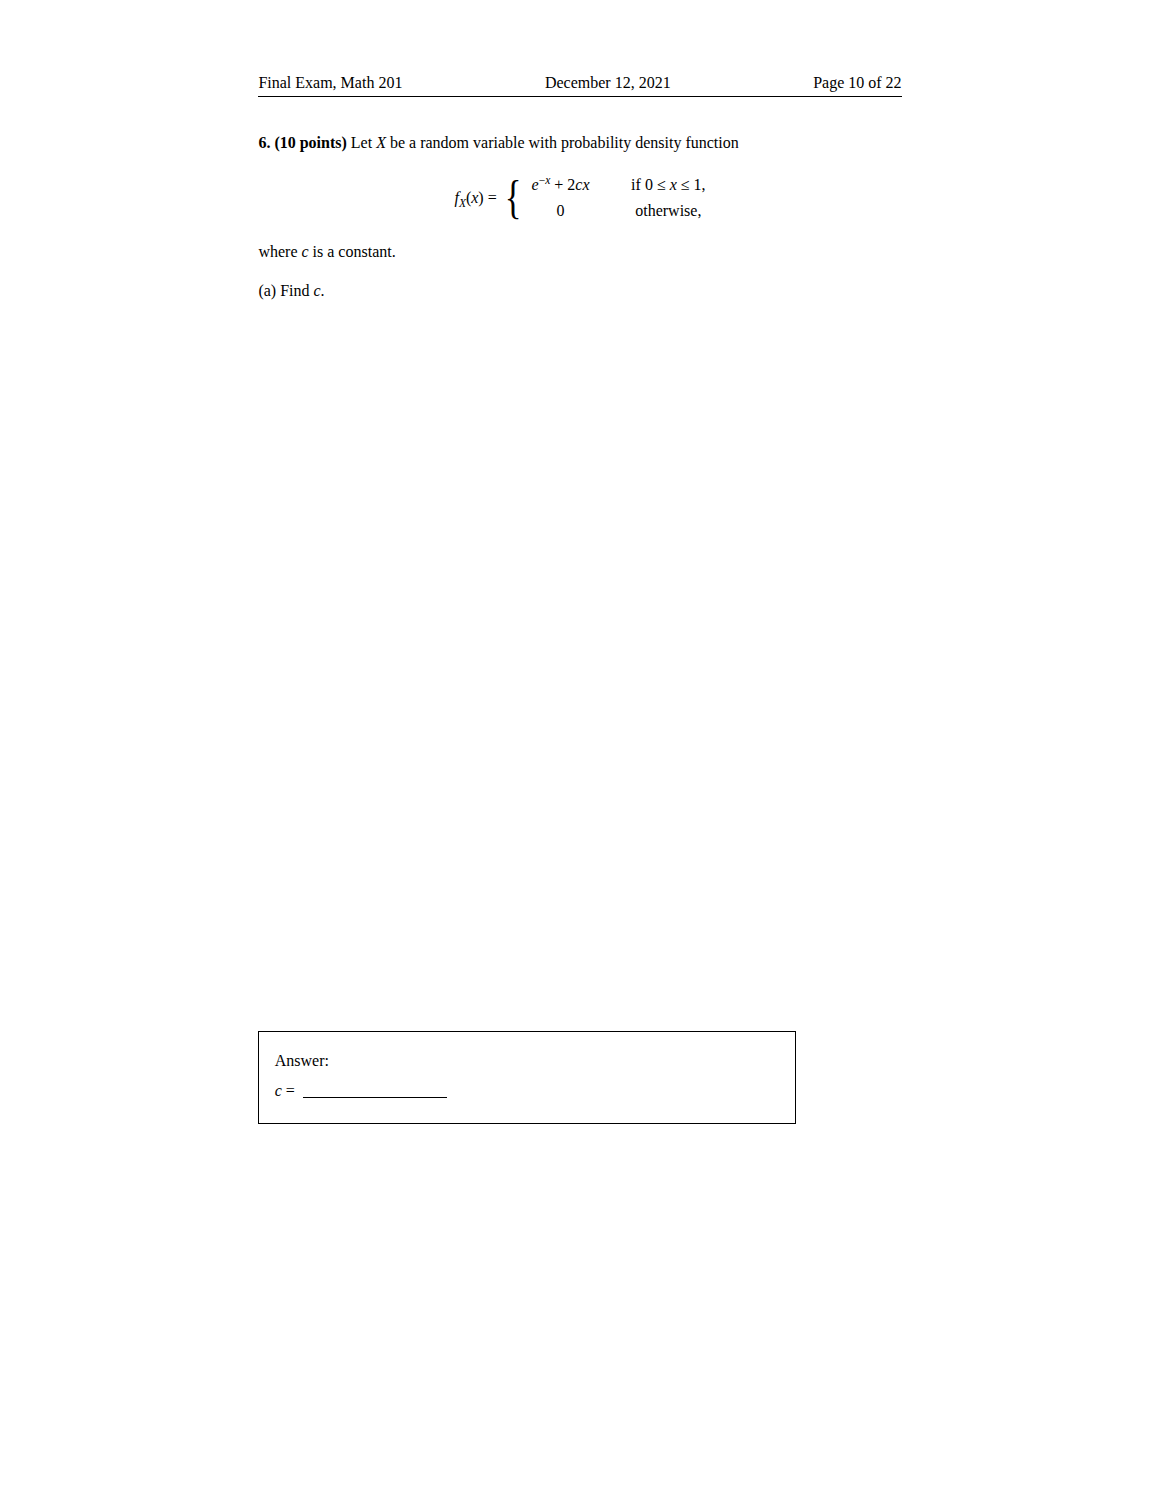Final Exam, Math 201
December 12, 2021
Page 10 of 22
6. (10 points) Let X be a random variable with probability density function
fX(x) = {
| e − x + 2 cx | if 0 ≤ x ≤ 1, |
| 0 | otherwise, |
where c is a constant.
(a) Find c.
Answer:
c =